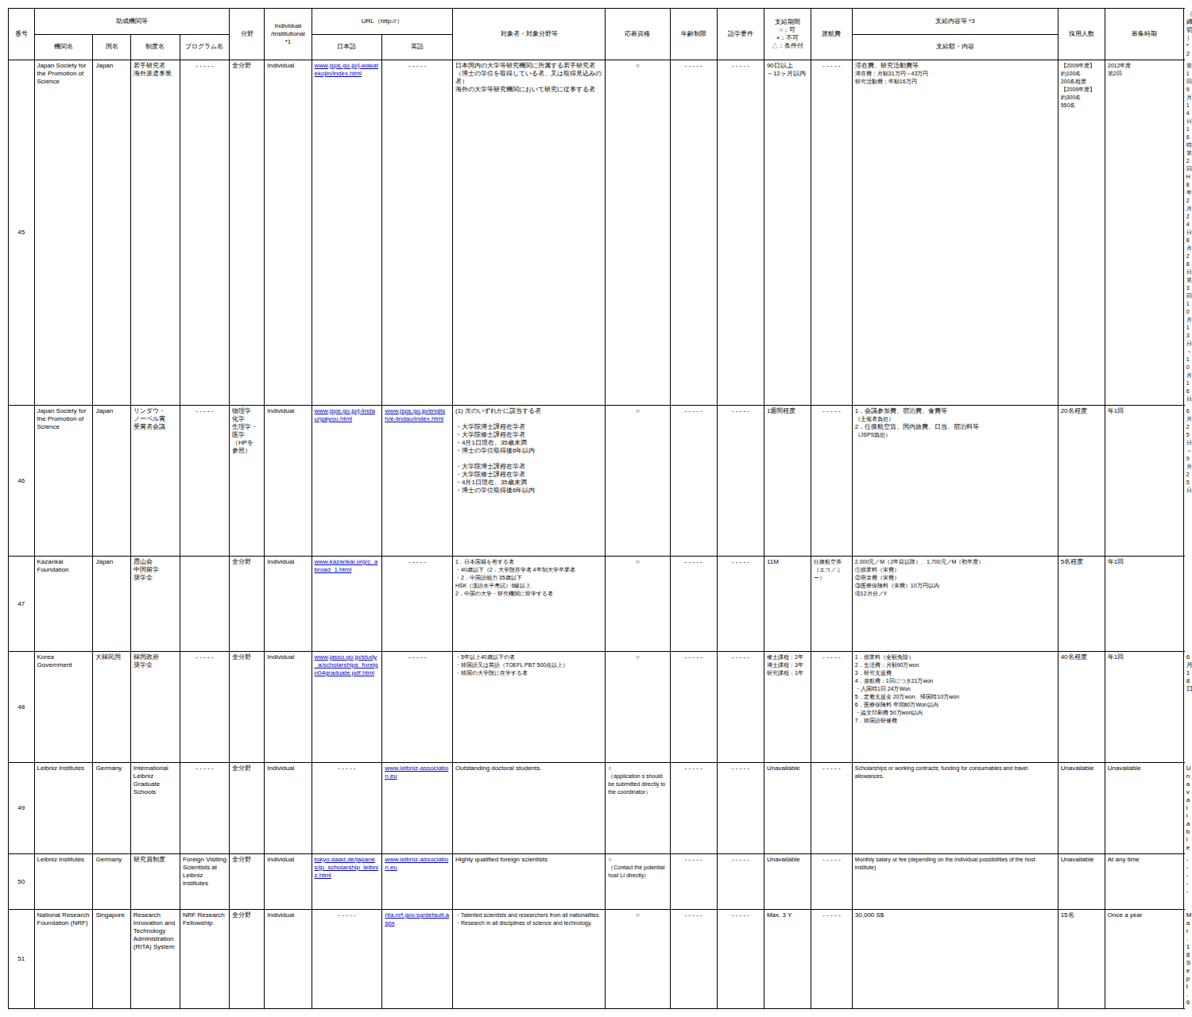| 番号 | 助成機関等 | 分野 | Individual /Institutional *1 | URL（http://） | 対象者・対象分野等 | 応募資格 | 年齢制限 | 語学要件 | 支給期間 ○：可 ×：不可 △：条件付 | 渡航費 | 支給内容等 *3 | 採用人数 | 募集時期 | （締切） *2 |
| --- | --- | --- | --- | --- | --- | --- | --- | --- | --- | --- | --- | --- | --- | --- |
| 機関名 | 国名 | 制度名 | プログラム名 | 日本語 | 英語 | 支給額・内容 |
| 45 | Japan Society for the Promotion of Science | Japan | 若手研究者 海外派遣事業 | - - - - - | 全分野 | Individual | www.jsps.go.jp/j-wakatekojin/index.html | - - - - - | 日本国内の大学等研究機関に所属する若手研究者 （博士の学位を取得している者、又は取得見込みの者） 海外の大学等研究機関において研究に従事する者 | ○ | - - - - - | - - - - - | 90日以上 ～12ヶ月以内 | - - - - - | 滞在費、研究活動費等 滞在費：月額31万円～43万円 研究活動費：年額16万円 | 【2009年度】 約100名 200名程度 【2009年度】 約300名 550名 | 2012年度 第2回 | 第1回 9月14日 16時 第2回 H8年2月24日 8月28日 第3回 10月 13日～10月 16日 |
| 46 | Japan Society for the Promotion of Science | Japan | リンダウ・ ノーベル賞 受賞者会議 | - - - - - | 物理学 化学 生理学・医学 （HPを 参照） | Individual | www.jsps.go.jp/j-lindau/gaiyou.html | www.jsps.go.jp/english/e-lindau/index.html | (1) 次のいずれかに該当する者 ・大学院博士課程在学者 ・大学院修士課程在学者 ・4月1日現在、35歳未満 ・博士の学位取得後6年以内 ・大学院博士課程在学者 ・大学院修士課程在学者 ・4月1日現在、35歳未満 ・博士の学位取得後6年以内 | ○ | - - - - - | - - - - - | 1週間程度 | - - - - - | 1．会議参加費、宿泊費、食費等 （主催者負担） 2．往復航空賃、国内旅費、日当、宿泊料等 （JSPS負担） | 20名程度 | 年1回 | 6月25日～9月 25日 |
| 47 | Kazankai Foundation | Japan | 霞山会 中国留学 奨学金 | | 全分野 | Individual | www.kazankai.org/c_abroad_1.html | - - - - - | 1．日本国籍を有する者 ・40歳以下（2．大学院在学者 4年制大学卒業者 ・2．中国語能力 35歳以下 HSK（漢語水平考試）6級以上 2．中国の大学・研究機関に留学する者 | ○ | - - - - - | - - - - - | 11M | 往復航空券 （エコノミー） | 2,000元／M（2年目以降）、1,700元／M（初年度） ①授業料（実費） ②宿舎費（実費） ③医療保険料（実費）10万円以内 ④12月分／Y | 5名程度 | 年1回 | |
| 48 | Korea Government | 大韓民国 | 韓国政府 奨学金 | - - - - - | 全分野 | Individual | www.jasso.go.jp/study_a/scholarships_foreign04graduate.pdf.html | - - - - - | ・5年以上40歳以下の者 ・韓国語又は英語（TOEFL PBT 500点以上） ・韓国の大学院に在学する者 | ○ | - - - - - | - - - - - | 修士課程：2年 博士課程：3年 研究課程：1年 | - - - - - | 1．授業料（全額免除） 2．生活費：月額90万won 3．研究支援費 4．渡航費：1回につき21万won ・入国時1回 24万Won 5．定着支援金 20万won、帰国時10万won 6．医療保険料 年間80万Won以内 ・論文印刷費 50万won以内 7．韓国語研修費 | 40名程度 | 年1回 | 6月18日 |
| 49 | Leibniz Institutes | Germany | International Leibniz Graduate Schools | - - - - - | 全分野 | Individual | - - - - - | www.leibniz-association.eu | Outstanding doctoral students. | ○ （application s should be submitted directly to the coordinator） | - - - - - | - - - - - | Unavailable | - - - - - | Scholarships or working contracts; funding for consumables and travel allowances. | Unavailable | Unavailable | Unavailable |
| 50 | Leibniz Institutes | Germany | 研究員制度 | Foreign Visiting Scientists at Leibniz Institutes | 全分野 | Individual | tokyo.daad.de/japanes/jp_scholarship_leibniz.html | www.leibniz-association.eu | Highly qualified foreign scientists | ○ （Contact the potential host LI directly） | - - - - - | - - - - - | Unavailable | - - - - - | Monthly salary or fee (depending on the individual possibilities of the host institute) | Unavailable | At any time | - - - - - |
| 51 | National Research Foundation (NRF) | Singapore | Research Innovation and Technology Administration (RITA) System | NRF Research Fellowship | 全分野 | Individual | - - - - - | rita.nrf.gov.sg/default.aspx | ・Talented scientists and researchers from all nationalities. ・Research in all disciplines of science and technology. | ○ | - - - - - | - - - - - | Max. 3 Y | - - - - - | 30,000 S$ | 15名 | Once a year | Mar. 18 Sept. 6 |